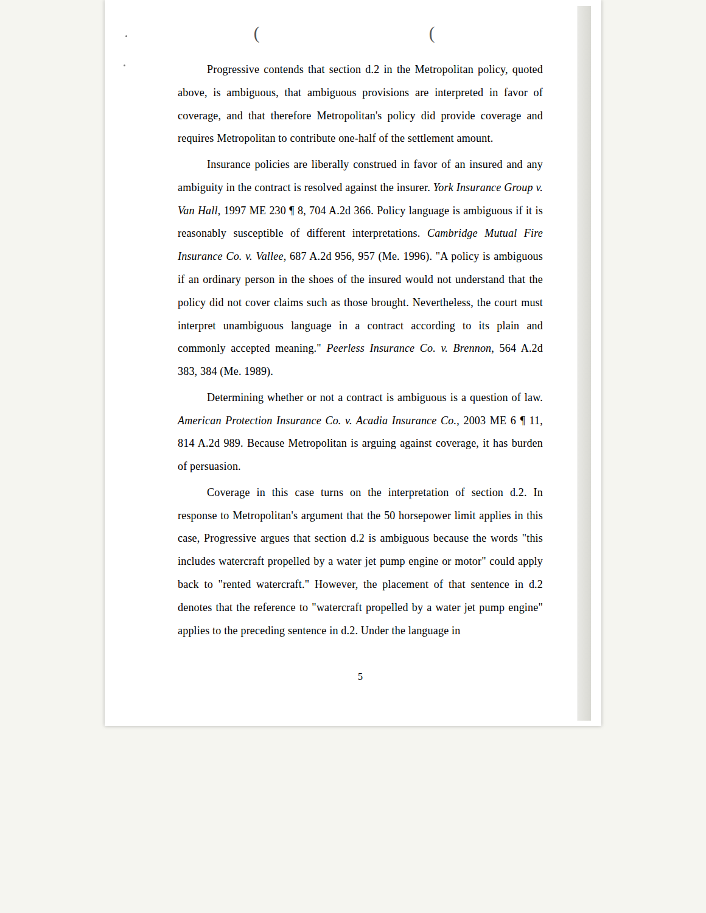( (
Progressive contends that section d.2 in the Metropolitan policy, quoted above, is ambiguous, that ambiguous provisions are interpreted in favor of coverage, and that therefore Metropolitan's policy did provide coverage and requires Metropolitan to contribute one-half of the settlement amount.
Insurance policies are liberally construed in favor of an insured and any ambiguity in the contract is resolved against the insurer. York Insurance Group v. Van Hall, 1997 ME 230 ¶ 8, 704 A.2d 366. Policy language is ambiguous if it is reasonably susceptible of different interpretations. Cambridge Mutual Fire Insurance Co. v. Vallee, 687 A.2d 956, 957 (Me. 1996). "A policy is ambiguous if an ordinary person in the shoes of the insured would not understand that the policy did not cover claims such as those brought. Nevertheless, the court must interpret unambiguous language in a contract according to its plain and commonly accepted meaning." Peerless Insurance Co. v. Brennon, 564 A.2d 383, 384 (Me. 1989).
Determining whether or not a contract is ambiguous is a question of law. American Protection Insurance Co. v. Acadia Insurance Co., 2003 ME 6 ¶ 11, 814 A.2d 989. Because Metropolitan is arguing against coverage, it has burden of persuasion.
Coverage in this case turns on the interpretation of section d.2. In response to Metropolitan's argument that the 50 horsepower limit applies in this case, Progressive argues that section d.2 is ambiguous because the words "this includes watercraft propelled by a water jet pump engine or motor" could apply back to "rented watercraft." However, the placement of that sentence in d.2 denotes that the reference to "watercraft propelled by a water jet pump engine" applies to the preceding sentence in d.2. Under the language in
5